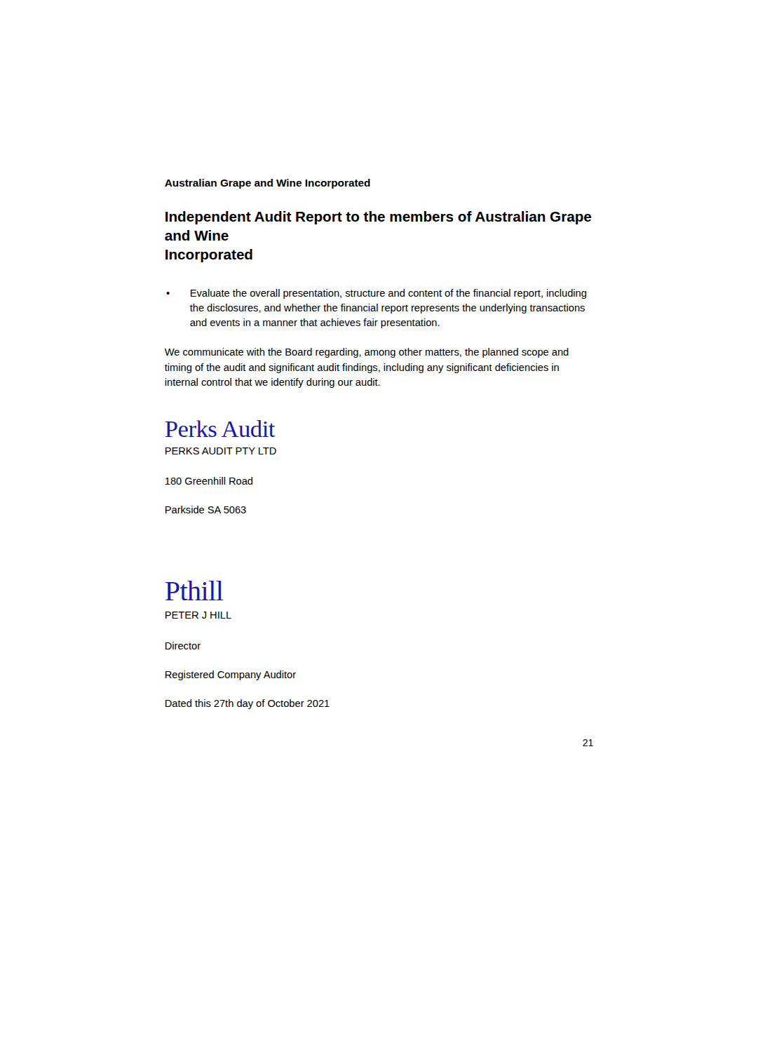Australian Grape and Wine Incorporated
Independent Audit Report to the members of Australian Grape and Wine
Incorporated
Evaluate the overall presentation, structure and content of the financial report, including the disclosures, and whether the financial report represents the underlying transactions and events in a manner that achieves fair presentation.
We communicate with the Board regarding, among other matters, the planned scope and timing of the audit and significant audit findings, including any significant deficiencies in internal control that we identify during our audit.
Perks Audit
PERKS AUDIT PTY LTD
180 Greenhill Road
Parkside SA 5063
Pthill
PETER J HILL
Director
Registered Company Auditor
Dated this 27th day of October 2021
21